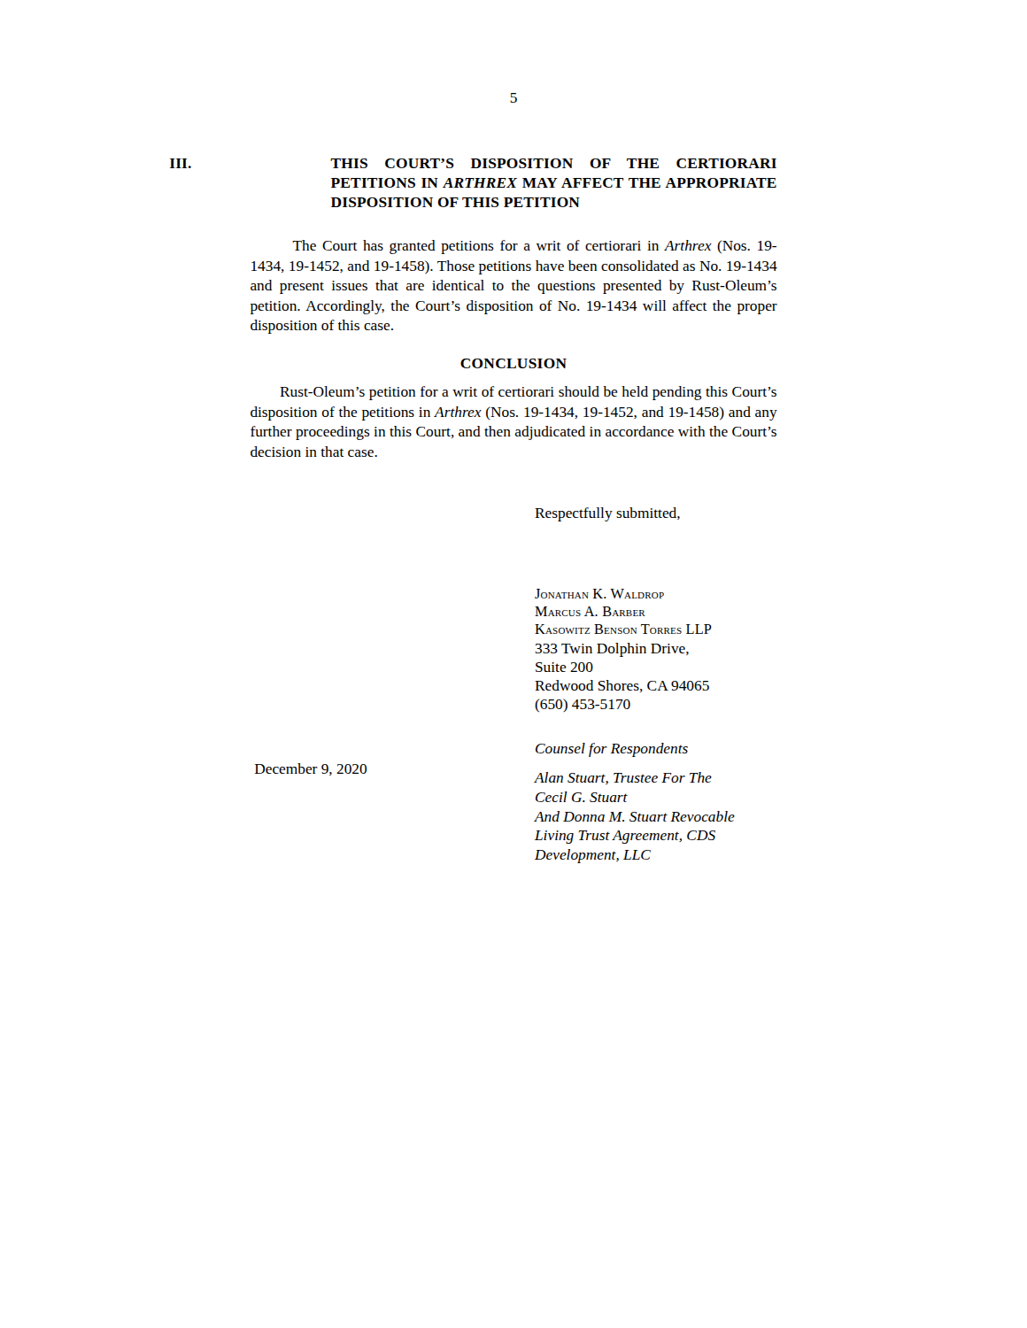5
III. THIS COURT’S DISPOSITION OF THE CERTIORARI PETITIONS IN ARTHREX MAY AFFECT THE APPROPRIATE DISPOSITION OF THIS PETITION
The Court has granted petitions for a writ of certiorari in Arthrex (Nos. 19-1434, 19-1452, and 19-1458). Those petitions have been consolidated as No. 19-1434 and present issues that are identical to the questions presented by Rust-Oleum’s petition. Accordingly, the Court’s disposition of No. 19-1434 will affect the proper disposition of this case.
Conclusion
Rust-Oleum’s petition for a writ of certiorari should be held pending this Court’s disposition of the petitions in Arthrex (Nos. 19-1434, 19-1452, and 19-1458) and any further proceedings in this Court, and then adjudicated in accordance with the Court’s decision in that case.
Respectfully submitted,
Jonathan K. Waldrop
Marcus A. Barber
Kasowitz Benson Torres LLP
333 Twin Dolphin Drive,
Suite 200
Redwood Shores, CA 94065
(650) 453-5170
December 9, 2020
Counsel for Respondents
Alan Stuart, Trustee For The
Cecil G. Stuart
And Donna M. Stuart Revocable
Living Trust Agreement, CDS
Development, LLC